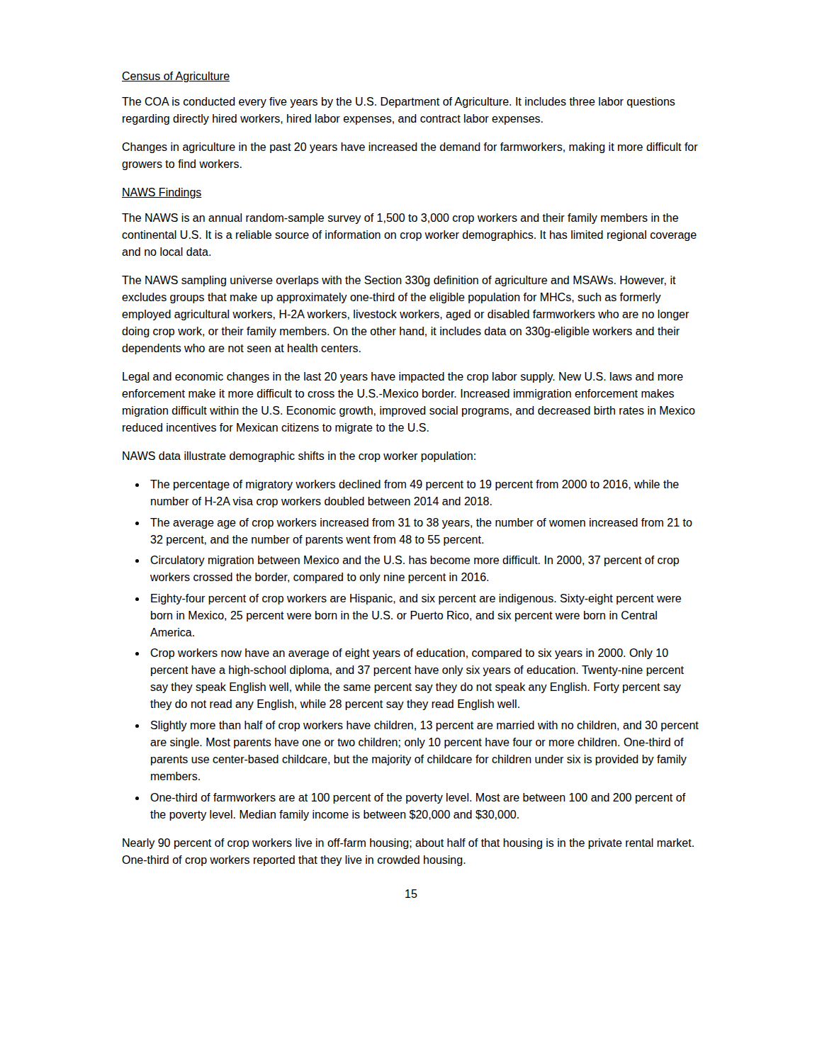Census of Agriculture
The COA is conducted every five years by the U.S. Department of Agriculture. It includes three labor questions regarding directly hired workers, hired labor expenses, and contract labor expenses.
Changes in agriculture in the past 20 years have increased the demand for farmworkers, making it more difficult for growers to find workers.
NAWS Findings
The NAWS is an annual random-sample survey of 1,500 to 3,000 crop workers and their family members in the continental U.S. It is a reliable source of information on crop worker demographics. It has limited regional coverage and no local data.
The NAWS sampling universe overlaps with the Section 330g definition of agriculture and MSAWs. However, it excludes groups that make up approximately one-third of the eligible population for MHCs, such as formerly employed agricultural workers, H-2A workers, livestock workers, aged or disabled farmworkers who are no longer doing crop work, or their family members. On the other hand, it includes data on 330g-eligible workers and their dependents who are not seen at health centers.
Legal and economic changes in the last 20 years have impacted the crop labor supply. New U.S. laws and more enforcement make it more difficult to cross the U.S.-Mexico border. Increased immigration enforcement makes migration difficult within the U.S. Economic growth, improved social programs, and decreased birth rates in Mexico reduced incentives for Mexican citizens to migrate to the U.S.
NAWS data illustrate demographic shifts in the crop worker population:
The percentage of migratory workers declined from 49 percent to 19 percent from 2000 to 2016, while the number of H-2A visa crop workers doubled between 2014 and 2018.
The average age of crop workers increased from 31 to 38 years, the number of women increased from 21 to 32 percent, and the number of parents went from 48 to 55 percent.
Circulatory migration between Mexico and the U.S. has become more difficult. In 2000, 37 percent of crop workers crossed the border, compared to only nine percent in 2016.
Eighty-four percent of crop workers are Hispanic, and six percent are indigenous. Sixty-eight percent were born in Mexico, 25 percent were born in the U.S. or Puerto Rico, and six percent were born in Central America.
Crop workers now have an average of eight years of education, compared to six years in 2000. Only 10 percent have a high-school diploma, and 37 percent have only six years of education. Twenty-nine percent say they speak English well, while the same percent say they do not speak any English. Forty percent say they do not read any English, while 28 percent say they read English well.
Slightly more than half of crop workers have children, 13 percent are married with no children, and 30 percent are single. Most parents have one or two children; only 10 percent have four or more children. One-third of parents use center-based childcare, but the majority of childcare for children under six is provided by family members.
One-third of farmworkers are at 100 percent of the poverty level. Most are between 100 and 200 percent of the poverty level. Median family income is between $20,000 and $30,000.
Nearly 90 percent of crop workers live in off-farm housing; about half of that housing is in the private rental market. One-third of crop workers reported that they live in crowded housing.
15